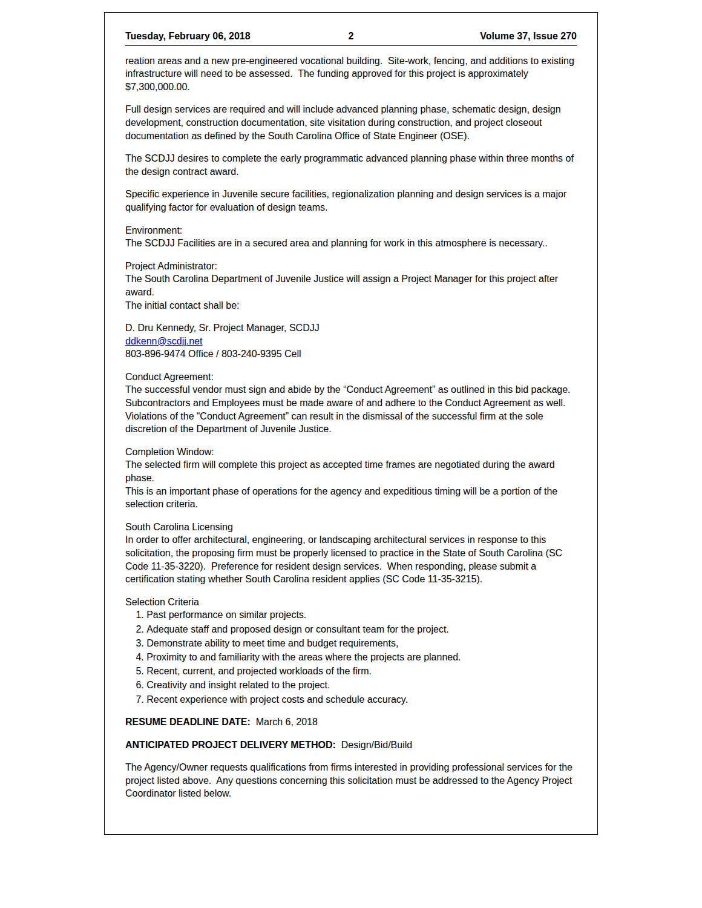Tuesday, February 06, 2018
2
Volume 37, Issue 270
reation areas and a new pre-engineered vocational building. Site-work, fencing, and additions to existing infrastructure will need to be assessed. The funding approved for this project is approximately $7,300,000.00.
Full design services are required and will include advanced planning phase, schematic design, design development, construction documentation, site visitation during construction, and project closeout documentation as defined by the South Carolina Office of State Engineer (OSE).
The SCDJJ desires to complete the early programmatic advanced planning phase within three months of the design contract award.
Specific experience in Juvenile secure facilities, regionalization planning and design services is a major qualifying factor for evaluation of design teams.
Environment:
The SCDJJ Facilities are in a secured area and planning for work in this atmosphere is necessary..
Project Administrator:
The South Carolina Department of Juvenile Justice will assign a Project Manager for this project after award.
The initial contact shall be:
D. Dru Kennedy, Sr. Project Manager, SCDJJ
ddkenn@scdjj.net
803-896-9474 Office / 803-240-9395 Cell
Conduct Agreement:
The successful vendor must sign and abide by the “Conduct Agreement” as outlined in this bid package. Subcontractors and Employees must be made aware of and adhere to the Conduct Agreement as well. Violations of the “Conduct Agreement” can result in the dismissal of the successful firm at the sole discretion of the Department of Juvenile Justice.
Completion Window:
The selected firm will complete this project as accepted time frames are negotiated during the award phase.
This is an important phase of operations for the agency and expeditious timing will be a portion of the selection criteria.
South Carolina Licensing
In order to offer architectural, engineering, or landscaping architectural services in response to this solicitation, the proposing firm must be properly licensed to practice in the State of South Carolina (SC Code 11-35-3220). Preference for resident design services. When responding, please submit a certification stating whether South Carolina resident applies (SC Code 11-35-3215).
Selection Criteria
Past performance on similar projects.
Adequate staff and proposed design or consultant team for the project.
Demonstrate ability to meet time and budget requirements,
Proximity to and familiarity with the areas where the projects are planned.
Recent, current, and projected workloads of the firm.
Creativity and insight related to the project.
Recent experience with project costs and schedule accuracy.
RESUME DEADLINE DATE: March 6, 2018
ANTICIPATED PROJECT DELIVERY METHOD: Design/Bid/Build
The Agency/Owner requests qualifications from firms interested in providing professional services for the project listed above. Any questions concerning this solicitation must be addressed to the Agency Project Coordinator listed below.